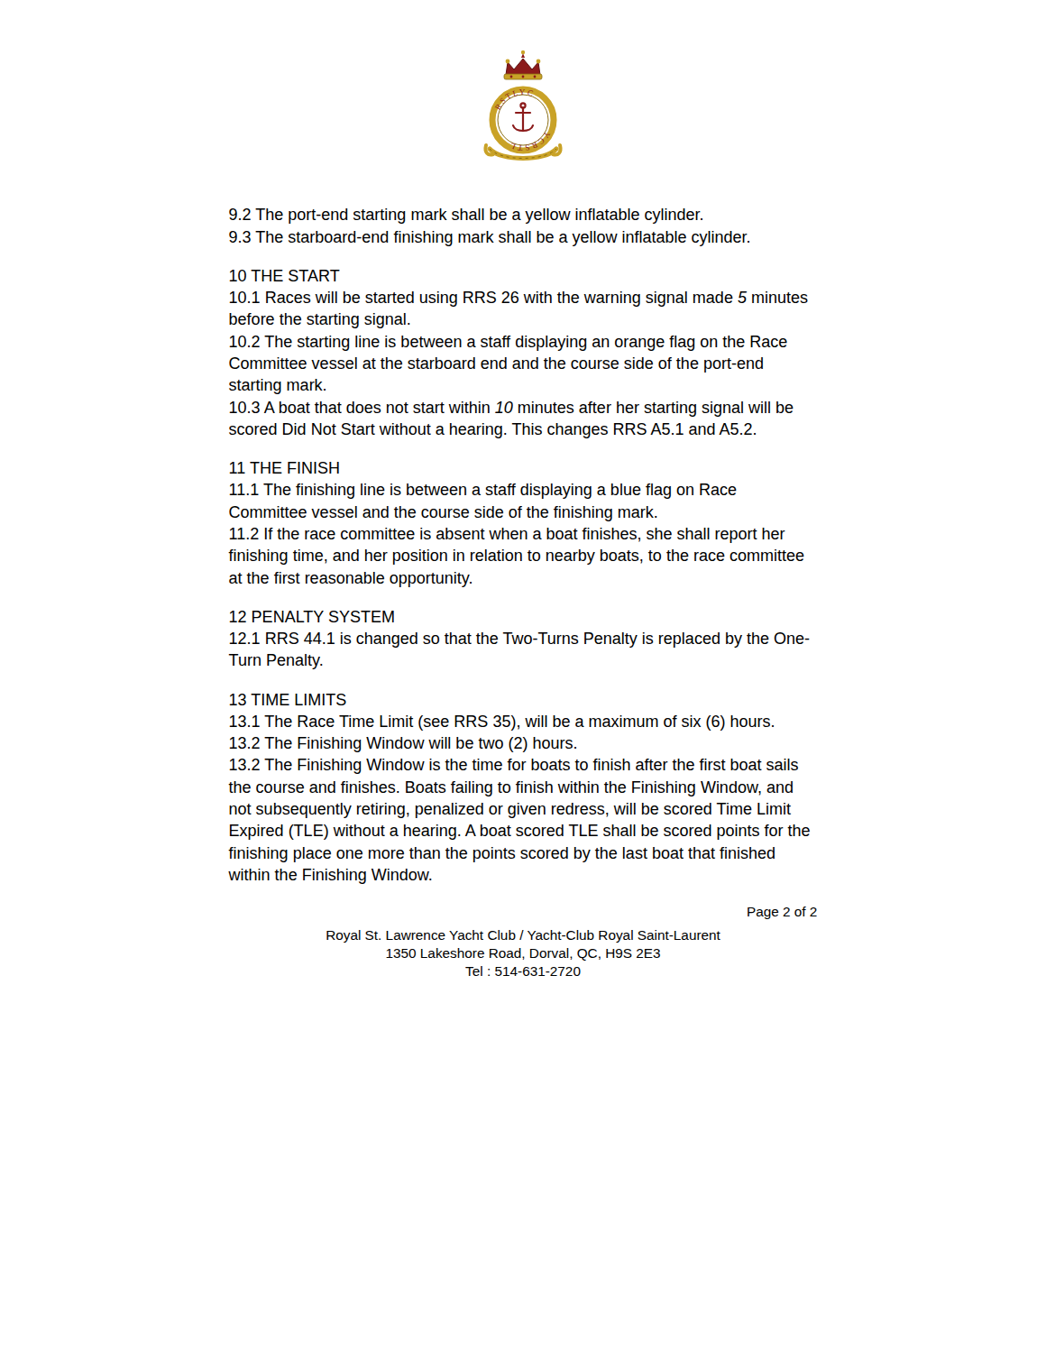RSTLYC YCRSTL
9.2 The port-end starting mark shall be a yellow inflatable cylinder.
9.3 The starboard-end finishing mark shall be a yellow inflatable cylinder.
10 THE START
10.1 Races will be started using RRS 26 with the warning signal made 5 minutes before the starting signal.
10.2 The starting line is between a staff displaying an orange flag on the Race Committee vessel at the starboard end and the course side of the port-end starting mark.
10.3 A boat that does not start within 10 minutes after her starting signal will be scored Did Not Start without a hearing. This changes RRS A5.1 and A5.2.
11 THE FINISH
11.1 The finishing line is between a staff displaying a blue flag on Race Committee vessel and the course side of the finishing mark.
11.2 If the race committee is absent when a boat finishes, she shall report her finishing time, and her position in relation to nearby boats, to the race committee at the first reasonable opportunity.
12 PENALTY SYSTEM
12.1 RRS 44.1 is changed so that the Two-Turns Penalty is replaced by the One-Turn Penalty.
13 TIME LIMITS
13.1 The Race Time Limit (see RRS 35), will be a maximum of six (6) hours.
13.2 The Finishing Window will be two (2) hours.
13.2 The Finishing Window is the time for boats to finish after the first boat sails the course and finishes. Boats failing to finish within the Finishing Window, and not subsequently retiring, penalized or given redress, will be scored Time Limit Expired (TLE) without a hearing. A boat scored TLE shall be scored points for the finishing place one more than the points scored by the last boat that finished within the Finishing Window.
Page 2 of 2
Royal St. Lawrence Yacht Club / Yacht-Club Royal Saint-Laurent
1350 Lakeshore Road, Dorval, QC, H9S 2E3
Tel : 514-631-2720